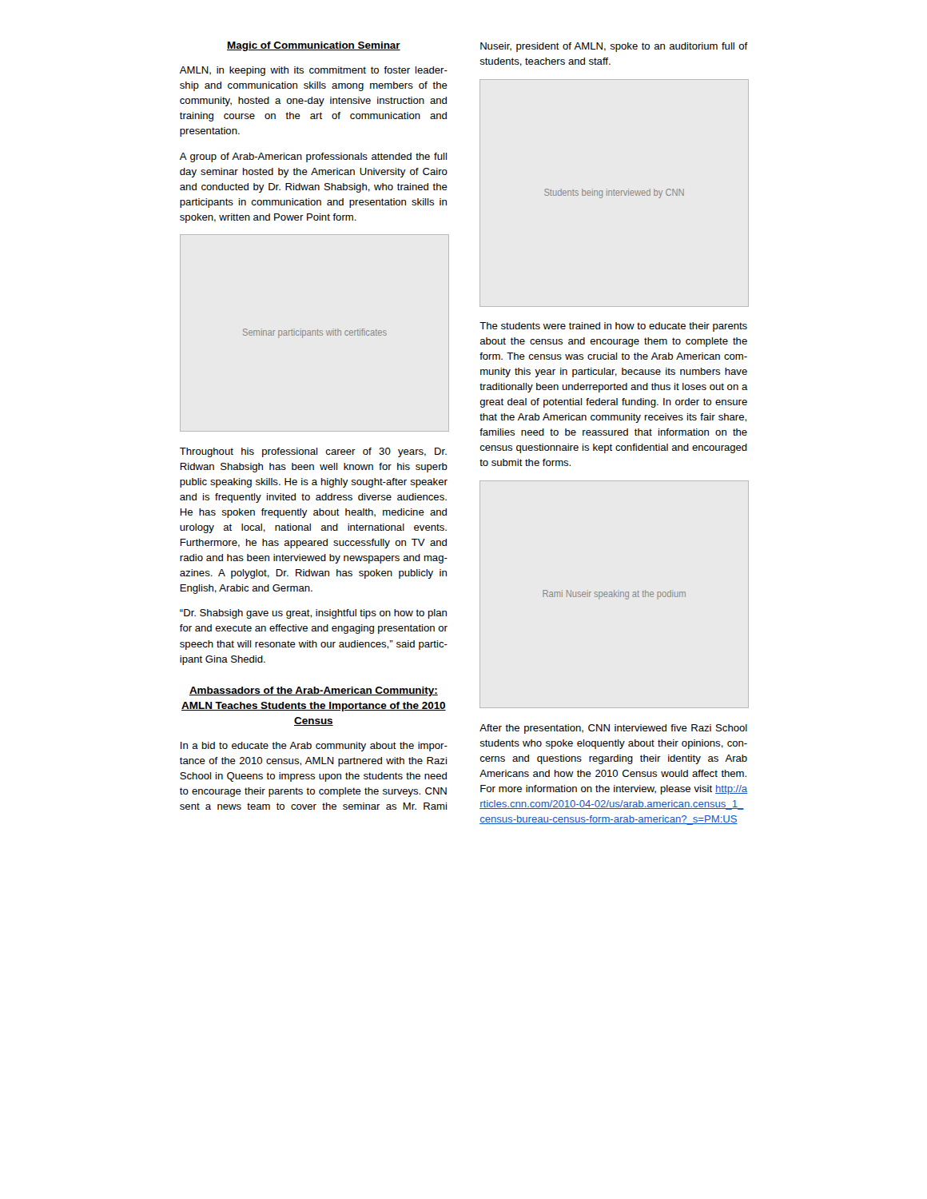Magic of Communication Seminar
AMLN, in keeping with its commitment to foster leadership and communication skills among members of the community, hosted a one-day intensive instruction and training course on the art of communication and presentation.
A group of Arab-American professionals attended the full day seminar hosted by the American University of Cairo and conducted by Dr. Ridwan Shabsigh, who trained the participants in communication and presentation skills in spoken, written and Power Point form.
Throughout his professional career of 30 years, Dr. Ridwan Shabsigh has been well known for his superb public speaking skills. He is a highly sought-after speaker and is frequently invited to address diverse audiences. He has spoken frequently about health, medicine and urology at local, national and international events. Furthermore, he has appeared successfully on TV and radio and has been interviewed by newspapers and magazines. A polyglot, Dr. Ridwan has spoken publicly in English, Arabic and German.
“Dr. Shabsigh gave us great, insightful tips on how to plan for and execute an effective and engaging presentation or speech that will resonate with our audiences,” said participant Gina Shedid.
Ambassadors of the Arab-American Community:
AMLN Teaches Students the Importance of the 2010 Census
In a bid to educate the Arab community about the importance of the 2010 census, AMLN partnered with the Razi School in Queens to impress upon the students the need to encourage their parents to complete the surveys. CNN sent a news team to cover the seminar as Mr. Rami Nuseir, president of AMLN, spoke to an auditorium full of students, teachers and staff.
The students were trained in how to educate their parents about the census and encourage them to complete the form. The census was crucial to the Arab American community this year in particular, because its numbers have traditionally been underreported and thus it loses out on a great deal of potential federal funding. In order to ensure that the Arab American community receives its fair share, families need to be reassured that information on the census questionnaire is kept confidential and encouraged to submit the forms.
After the presentation, CNN interviewed five Razi School students who spoke eloquently about their opinions, concerns and questions regarding their identity as Arab Americans and how the 2010 Census would affect them. For more information on the interview, please visit http://articles.cnn.com/2010-04-02/us/arab.american.census_1_census-bureau-census-form-arab-american?_s=PM:US